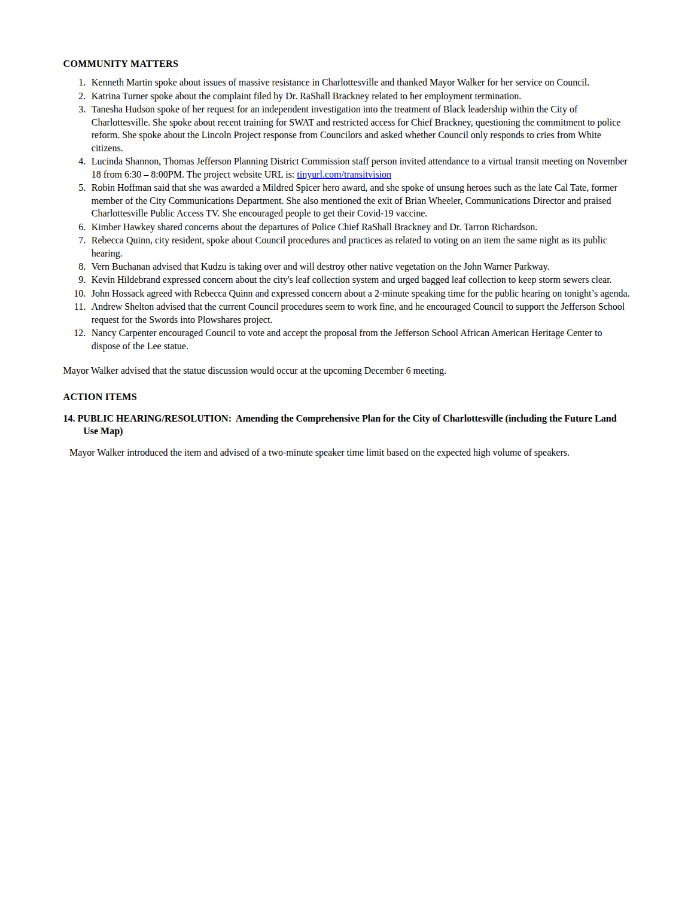COMMUNITY MATTERS
Kenneth Martin spoke about issues of massive resistance in Charlottesville and thanked Mayor Walker for her service on Council.
Katrina Turner spoke about the complaint filed by Dr. RaShall Brackney related to her employment termination.
Tanesha Hudson spoke of her request for an independent investigation into the treatment of Black leadership within the City of Charlottesville. She spoke about recent training for SWAT and restricted access for Chief Brackney, questioning the commitment to police reform. She spoke about the Lincoln Project response from Councilors and asked whether Council only responds to cries from White citizens.
Lucinda Shannon, Thomas Jefferson Planning District Commission staff person invited attendance to a virtual transit meeting on November 18 from 6:30 – 8:00PM. The project website URL is: tinyurl.com/transitvision
Robin Hoffman said that she was awarded a Mildred Spicer hero award, and she spoke of unsung heroes such as the late Cal Tate, former member of the City Communications Department. She also mentioned the exit of Brian Wheeler, Communications Director and praised Charlottesville Public Access TV. She encouraged people to get their Covid-19 vaccine.
Kimber Hawkey shared concerns about the departures of Police Chief RaShall Brackney and Dr. Tarron Richardson.
Rebecca Quinn, city resident, spoke about Council procedures and practices as related to voting on an item the same night as its public hearing.
Vern Buchanan advised that Kudzu is taking over and will destroy other native vegetation on the John Warner Parkway.
Kevin Hildebrand expressed concern about the city's leaf collection system and urged bagged leaf collection to keep storm sewers clear.
John Hossack agreed with Rebecca Quinn and expressed concern about a 2-minute speaking time for the public hearing on tonight’s agenda.
Andrew Shelton advised that the current Council procedures seem to work fine, and he encouraged Council to support the Jefferson School request for the Swords into Plowshares project.
Nancy Carpenter encouraged Council to vote and accept the proposal from the Jefferson School African American Heritage Center to dispose of the Lee statue.
Mayor Walker advised that the statue discussion would occur at the upcoming December 6 meeting.
ACTION ITEMS
14. PUBLIC HEARING/RESOLUTION: Amending the Comprehensive Plan for the City of Charlottesville (including the Future Land Use Map)
Mayor Walker introduced the item and advised of a two-minute speaker time limit based on the expected high volume of speakers.